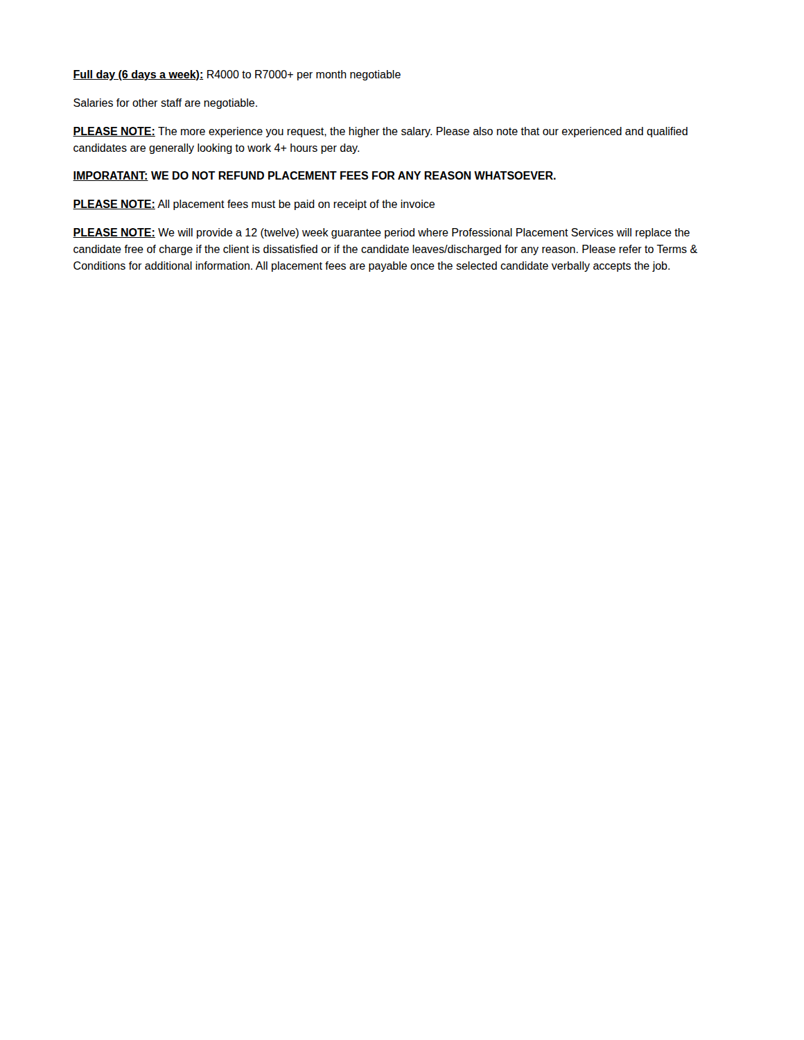Full day (6 days a week): R4000 to R7000+ per month negotiable
Salaries for other staff are negotiable.
PLEASE NOTE: The more experience you request, the higher the salary. Please also note that our experienced and qualified candidates are generally looking to work 4+ hours per day.
IMPORATANT: WE DO NOT REFUND PLACEMENT FEES FOR ANY REASON WHATSOEVER.
PLEASE NOTE: All placement fees must be paid on receipt of the invoice
PLEASE NOTE: We will provide a 12 (twelve) week guarantee period where Professional Placement Services will replace the candidate free of charge if the client is dissatisfied or if the candidate leaves/discharged for any reason. Please refer to Terms & Conditions for additional information. All placement fees are payable once the selected candidate verbally accepts the job.